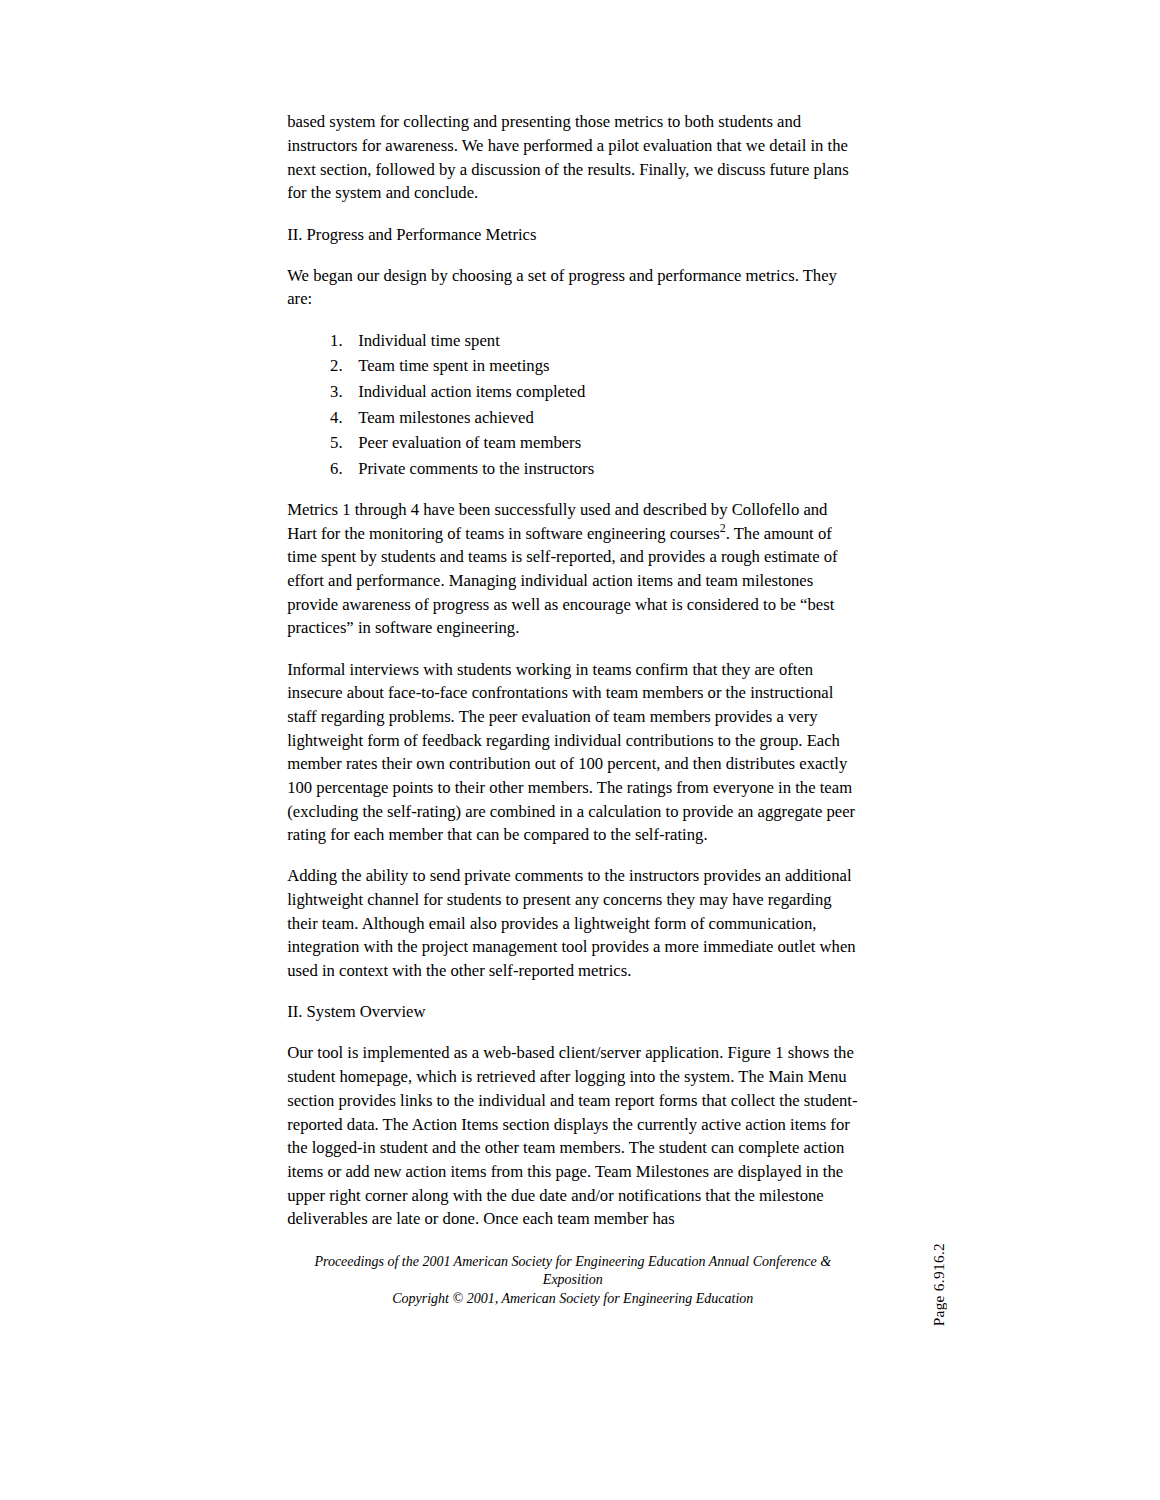based system for collecting and presenting those metrics to both students and instructors for awareness. We have performed a pilot evaluation that we detail in the next section, followed by a discussion of the results. Finally, we discuss future plans for the system and conclude.
II. Progress and Performance Metrics
We began our design by choosing a set of progress and performance metrics. They are:
Individual time spent
Team time spent in meetings
Individual action items completed
Team milestones achieved
Peer evaluation of team members
Private comments to the instructors
Metrics 1 through 4 have been successfully used and described by Collofello and Hart for the monitoring of teams in software engineering courses2. The amount of time spent by students and teams is self-reported, and provides a rough estimate of effort and performance. Managing individual action items and team milestones provide awareness of progress as well as encourage what is considered to be “best practices” in software engineering.
Informal interviews with students working in teams confirm that they are often insecure about face-to-face confrontations with team members or the instructional staff regarding problems. The peer evaluation of team members provides a very lightweight form of feedback regarding individual contributions to the group. Each member rates their own contribution out of 100 percent, and then distributes exactly 100 percentage points to their other members. The ratings from everyone in the team (excluding the self-rating) are combined in a calculation to provide an aggregate peer rating for each member that can be compared to the self-rating.
Adding the ability to send private comments to the instructors provides an additional lightweight channel for students to present any concerns they may have regarding their team. Although email also provides a lightweight form of communication, integration with the project management tool provides a more immediate outlet when used in context with the other self-reported metrics.
II. System Overview
Our tool is implemented as a web-based client/server application. Figure 1 shows the student homepage, which is retrieved after logging into the system. The Main Menu section provides links to the individual and team report forms that collect the student-reported data. The Action Items section displays the currently active action items for the logged-in student and the other team members. The student can complete action items or add new action items from this page. Team Milestones are displayed in the upper right corner along with the due date and/or notifications that the milestone deliverables are late or done. Once each team member has
Proceedings of the 2001 American Society for Engineering Education Annual Conference & Exposition
Copyright © 2001, American Society for Engineering Education
Page 6.916.2